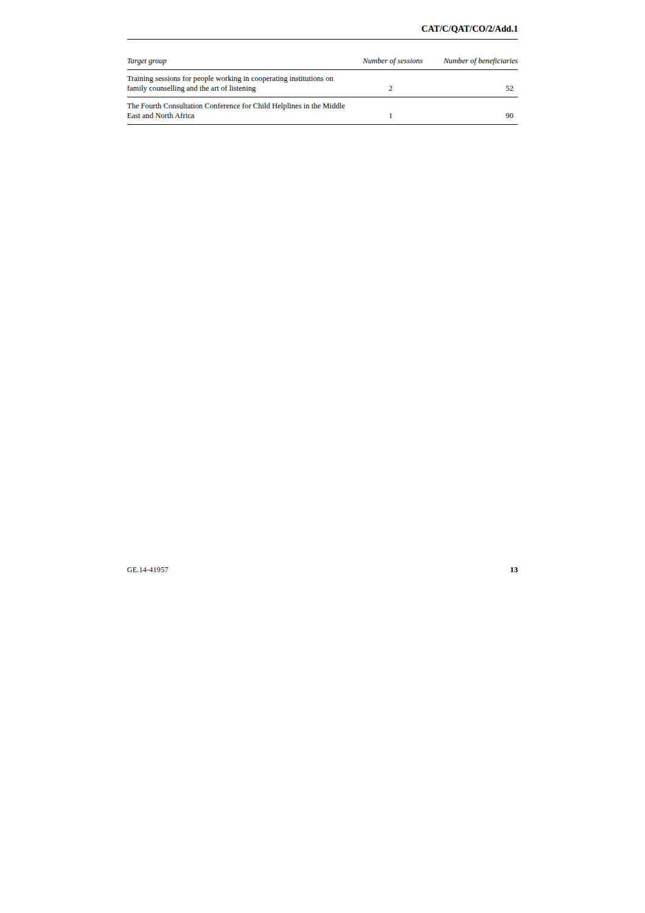CAT/C/QAT/CO/2/Add.1
| Target group | Number of sessions | Number of beneficiaries |
| --- | --- | --- |
| Training sessions for people working in cooperating institutions on family counselling and the art of listening | 2 | 52 |
| The Fourth Consultation Conference for Child Helplines in the Middle East and North Africa | 1 | 90 |
GE.14-41957
13